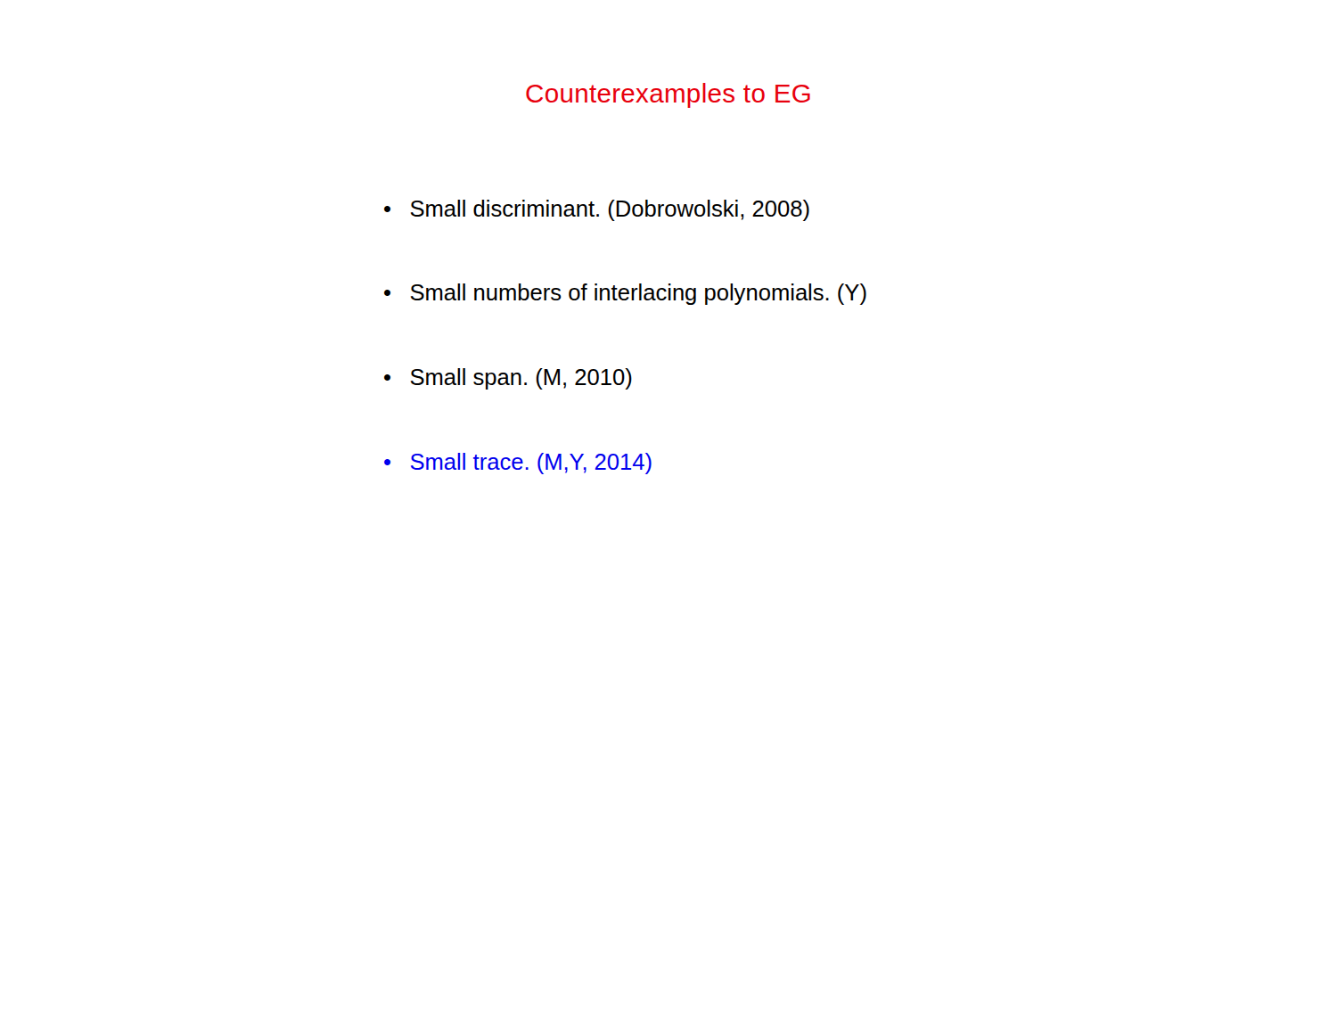Counterexamples to EG
Small discriminant. (Dobrowolski, 2008)
Small numbers of interlacing polynomials. (Y)
Small span. (M, 2010)
Small trace. (M,Y, 2014)